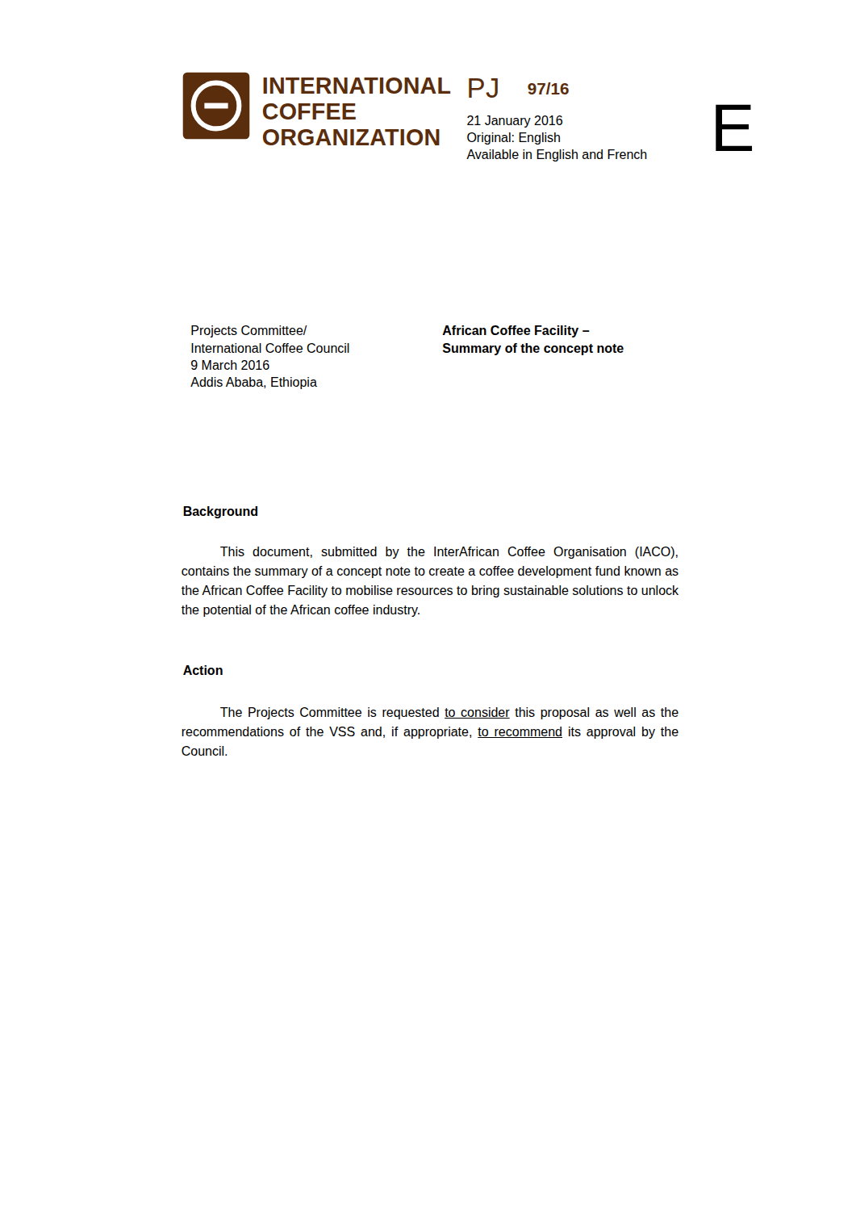International
Coffee
Organization
PJ 97/16
21 January 2016
Original: English
Available in English and French
E
Projects Committee/
International Coffee Council
9 March 2016
Addis Ababa, Ethiopia
African Coffee Facility –
Summary of the concept note
Background
This document, submitted by the InterAfrican Coffee Organisation (IACO), contains the summary of a concept note to create a coffee development fund known as the African Coffee Facility to mobilise resources to bring sustainable solutions to unlock the potential of the African coffee industry.
Action
The Projects Committee is requested to consider this proposal as well as the recommendations of the VSS and, if appropriate, to recommend its approval by the Council.